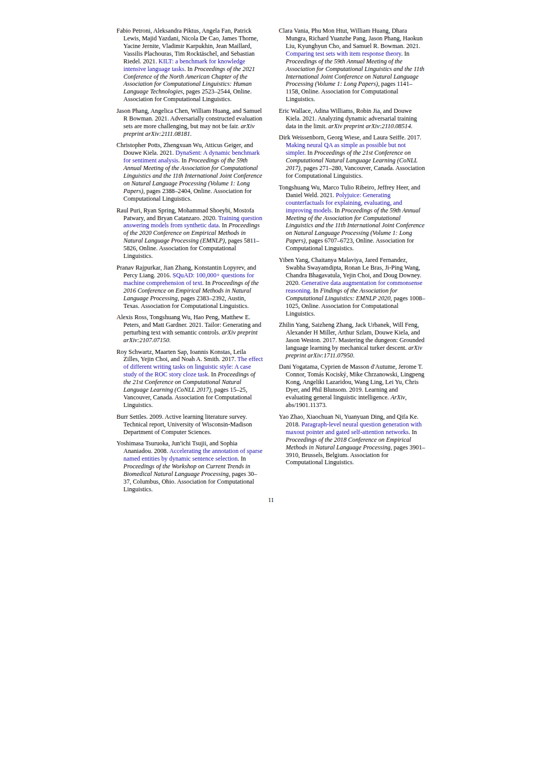Fabio Petroni, Aleksandra Piktus, Angela Fan, Patrick Lewis, Majid Yazdani, Nicola De Cao, James Thorne, Yacine Jernite, Vladimir Karpukhin, Jean Maillard, Vassilis Plachouras, Tim Rocktäschel, and Sebastian Riedel. 2021. KILT: a benchmark for knowledge intensive language tasks. In Proceedings of the 2021 Conference of the North American Chapter of the Association for Computational Linguistics: Human Language Technologies, pages 2523–2544, Online. Association for Computational Linguistics.
Jason Phang, Angelica Chen, William Huang, and Samuel R Bowman. 2021. Adversarially constructed evaluation sets are more challenging, but may not be fair. arXiv preprint arXiv:2111.08181.
Christopher Potts, Zhengxuan Wu, Atticus Geiger, and Douwe Kiela. 2021. DynaSent: A dynamic benchmark for sentiment analysis. In Proceedings of the 59th Annual Meeting of the Association for Computational Linguistics and the 11th International Joint Conference on Natural Language Processing (Volume 1: Long Papers), pages 2388–2404, Online. Association for Computational Linguistics.
Raul Puri, Ryan Spring, Mohammad Shoeybi, Mostofa Patwary, and Bryan Catanzaro. 2020. Training question answering models from synthetic data. In Proceedings of the 2020 Conference on Empirical Methods in Natural Language Processing (EMNLP), pages 5811–5826, Online. Association for Computational Linguistics.
Pranav Rajpurkar, Jian Zhang, Konstantin Lopyrev, and Percy Liang. 2016. SQuAD: 100,000+ questions for machine comprehension of text. In Proceedings of the 2016 Conference on Empirical Methods in Natural Language Processing, pages 2383–2392, Austin, Texas. Association for Computational Linguistics.
Alexis Ross, Tongshuang Wu, Hao Peng, Matthew E. Peters, and Matt Gardner. 2021. Tailor: Generating and perturbing text with semantic controls. arXiv preprint arXiv:2107.07150.
Roy Schwartz, Maarten Sap, Ioannis Konstas, Leila Zilles, Yejin Choi, and Noah A. Smith. 2017. The effect of different writing tasks on linguistic style: A case study of the ROC story cloze task. In Proceedings of the 21st Conference on Computational Natural Language Learning (CoNLL 2017), pages 15–25, Vancouver, Canada. Association for Computational Linguistics.
Burr Settles. 2009. Active learning literature survey. Technical report, University of Wisconsin-Madison Department of Computer Sciences.
Yoshimasa Tsuruoka, Jun'ichi Tsujii, and Sophia Ananiadou. 2008. Accelerating the annotation of sparse named entities by dynamic sentence selection. In Proceedings of the Workshop on Current Trends in Biomedical Natural Language Processing, pages 30–37, Columbus, Ohio. Association for Computational Linguistics.
Clara Vania, Phu Mon Htut, William Huang, Dhara Mungra, Richard Yuanzhe Pang, Jason Phang, Haokun Liu, Kyunghyun Cho, and Samuel R. Bowman. 2021. Comparing test sets with item response theory. In Proceedings of the 59th Annual Meeting of the Association for Computational Linguistics and the 11th International Joint Conference on Natural Language Processing (Volume 1: Long Papers), pages 1141–1158, Online. Association for Computational Linguistics.
Eric Wallace, Adina Williams, Robin Jia, and Douwe Kiela. 2021. Analyzing dynamic adversarial training data in the limit. arXiv preprint arXiv:2110.08514.
Dirk Weissenborn, Georg Wiese, and Laura Seiffe. 2017. Making neural QA as simple as possible but not simpler. In Proceedings of the 21st Conference on Computational Natural Language Learning (CoNLL 2017), pages 271–280, Vancouver, Canada. Association for Computational Linguistics.
Tongshuang Wu, Marco Tulio Ribeiro, Jeffrey Heer, and Daniel Weld. 2021. Polyjuice: Generating counterfactuals for explaining, evaluating, and improving models. In Proceedings of the 59th Annual Meeting of the Association for Computational Linguistics and the 11th International Joint Conference on Natural Language Processing (Volume 1: Long Papers), pages 6707–6723, Online. Association for Computational Linguistics.
Yiben Yang, Chaitanya Malaviya, Jared Fernandez, Swabha Swayamdipta, Ronan Le Bras, Ji-Ping Wang, Chandra Bhagavatula, Yejin Choi, and Doug Downey. 2020. Generative data augmentation for commonsense reasoning. In Findings of the Association for Computational Linguistics: EMNLP 2020, pages 1008–1025, Online. Association for Computational Linguistics.
Zhilin Yang, Saizheng Zhang, Jack Urbanek, Will Feng, Alexander H Miller, Arthur Szlam, Douwe Kiela, and Jason Weston. 2017. Mastering the dungeon: Grounded language learning by mechanical turker descent. arXiv preprint arXiv:1711.07950.
Dani Yogatama, Cyprien de Masson d'Autume, Jerome T. Connor, Tomás Kociský, Mike Chrzanowski, Lingpeng Kong, Angeliki Lazaridou, Wang Ling, Lei Yu, Chris Dyer, and Phil Blunsom. 2019. Learning and evaluating general linguistic intelligence. ArXiv, abs/1901.11373.
Yao Zhao, Xiaochuan Ni, Yuanyuan Ding, and Qifa Ke. 2018. Paragraph-level neural question generation with maxout pointer and gated self-attention networks. In Proceedings of the 2018 Conference on Empirical Methods in Natural Language Processing, pages 3901–3910, Brussels, Belgium. Association for Computational Linguistics.
11